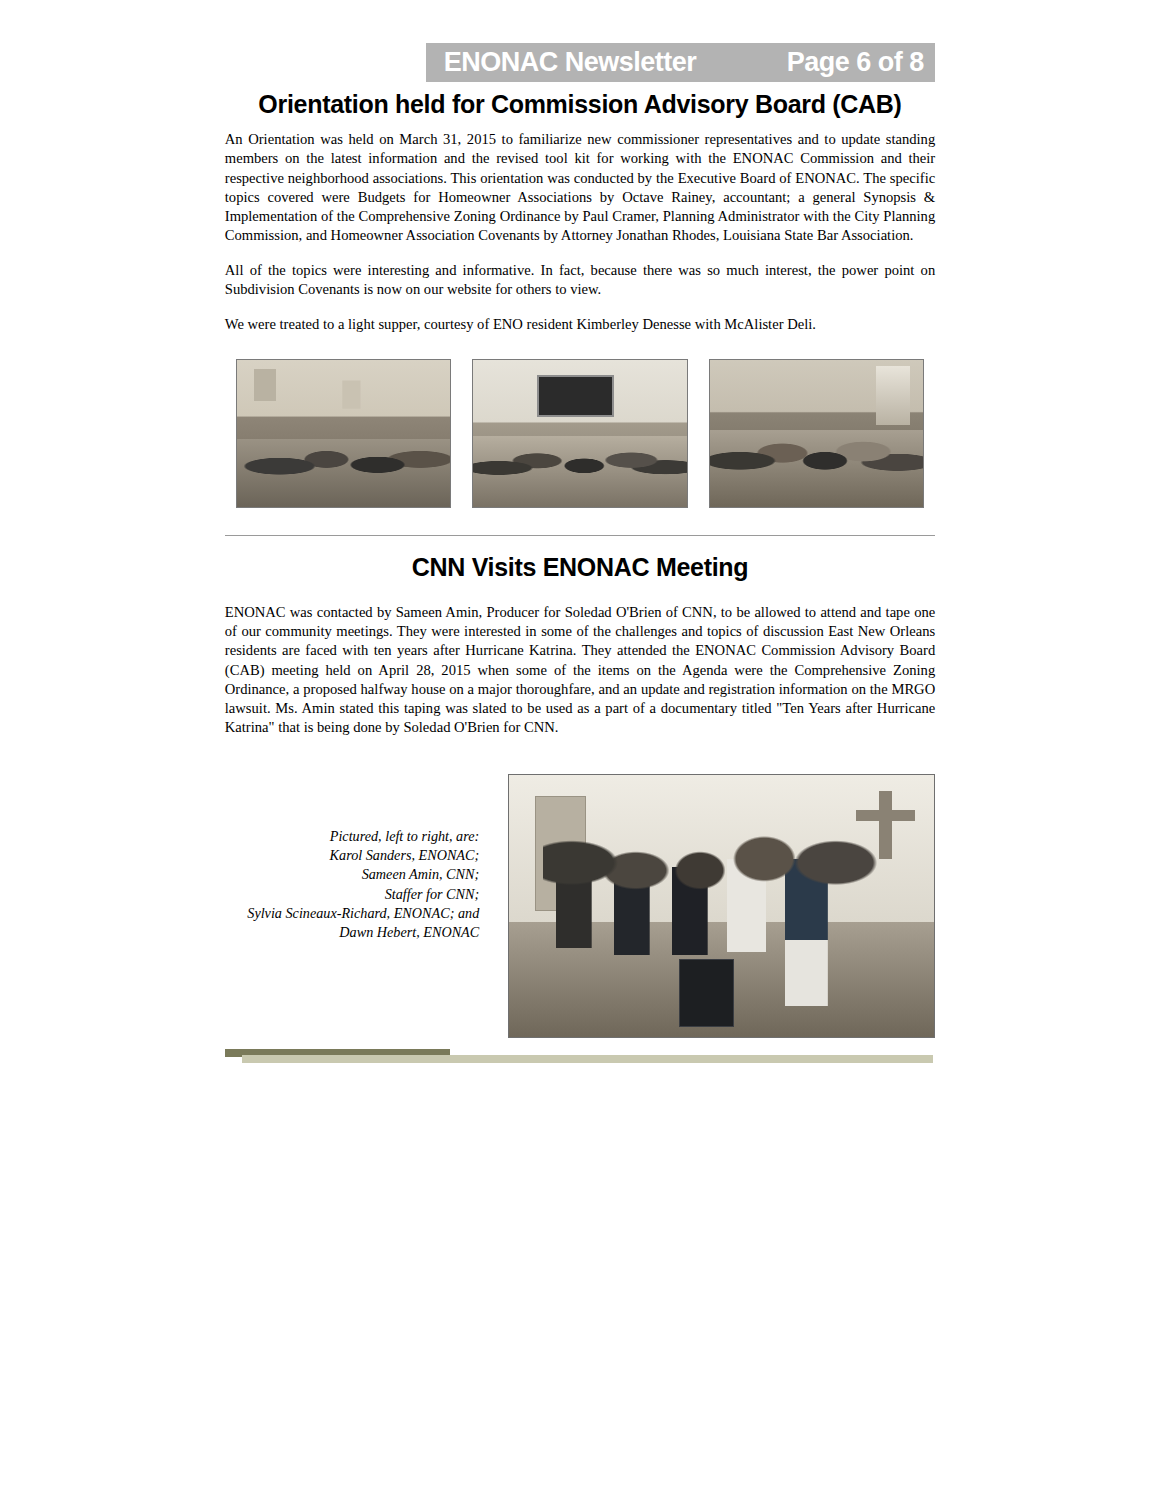ENONAC Newsletter
Page 6 of 8
Orientation held for Commission Advisory Board (CAB)
An Orientation was held on March 31, 2015 to familiarize new commissioner representatives and to update standing members on the latest information and the revised tool kit for working with the ENONAC Commission and their respective neighborhood associations. This orientation was conducted by the Executive Board of ENONAC. The specific topics covered were Budgets for Homeowner Associations by Octave Rainey, accountant; a general Synopsis & Implementation of the Comprehensive Zoning Ordinance by Paul Cramer, Planning Administrator with the City Planning Commission, and Homeowner Association Covenants by Attorney Jonathan Rhodes, Louisiana State Bar Association.
All of the topics were interesting and informative. In fact, because there was so much interest, the power point on Subdivision Covenants is now on our website for others to view.
We were treated to a light supper, courtesy of ENO resident Kimberley Denesse with McAlister Deli.
CNN Visits ENONAC Meeting
ENONAC was contacted by Sameen Amin, Producer for Soledad O'Brien of CNN, to be allowed to attend and tape one of our community meetings. They were interested in some of the challenges and topics of discussion East New Orleans residents are faced with ten years after Hurricane Katrina. They attended the ENONAC Commission Advisory Board (CAB) meeting held on April 28, 2015 when some of the items on the Agenda were the Comprehensive Zoning Ordinance, a proposed halfway house on a major thoroughfare, and an update and registration information on the MRGO lawsuit. Ms. Amin stated this taping was slated to be used as a part of a documentary titled "Ten Years after Hurricane Katrina" that is being done by Soledad O'Brien for CNN.
Pictured, left to right, are:
Karol Sanders, ENONAC;
Sameen Amin, CNN;
Staffer for CNN;
Sylvia Scineaux-Richard, ENONAC; and
Dawn Hebert, ENONAC